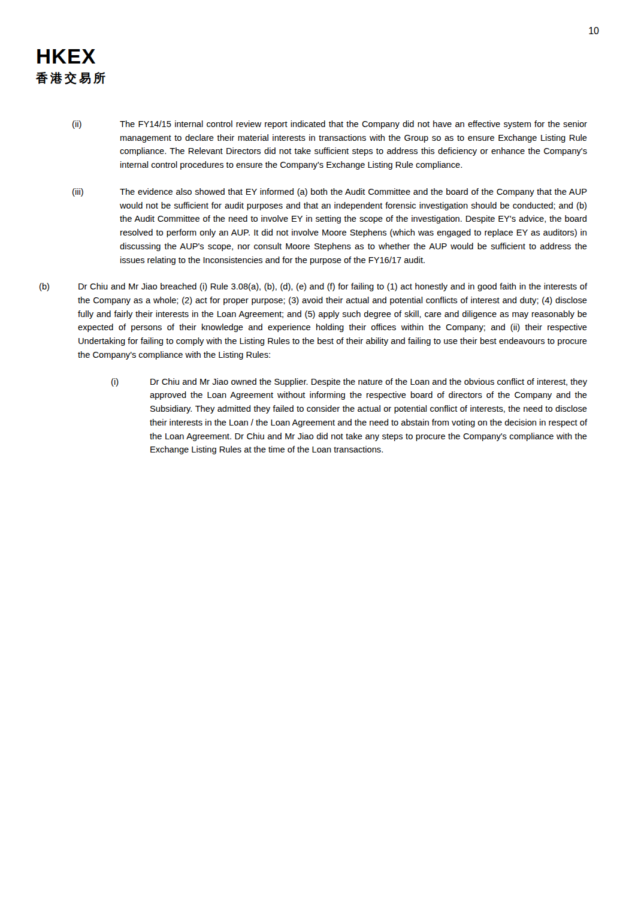10
HKEX
香港交易所
(ii)
The FY14/15 internal control review report indicated that the Company did not have an effective system for the senior management to declare their material interests in transactions with the Group so as to ensure Exchange Listing Rule compliance. The Relevant Directors did not take sufficient steps to address this deficiency or enhance the Company's internal control procedures to ensure the Company's Exchange Listing Rule compliance.
(iii)
The evidence also showed that EY informed (a) both the Audit Committee and the board of the Company that the AUP would not be sufficient for audit purposes and that an independent forensic investigation should be conducted; and (b) the Audit Committee of the need to involve EY in setting the scope of the investigation. Despite EY's advice, the board resolved to perform only an AUP. It did not involve Moore Stephens (which was engaged to replace EY as auditors) in discussing the AUP's scope, nor consult Moore Stephens as to whether the AUP would be sufficient to address the issues relating to the Inconsistencies and for the purpose of the FY16/17 audit.
(b)
Dr Chiu and Mr Jiao breached (i) Rule 3.08(a), (b), (d), (e) and (f) for failing to (1) act honestly and in good faith in the interests of the Company as a whole; (2) act for proper purpose; (3) avoid their actual and potential conflicts of interest and duty; (4) disclose fully and fairly their interests in the Loan Agreement; and (5) apply such degree of skill, care and diligence as may reasonably be expected of persons of their knowledge and experience holding their offices within the Company; and (ii) their respective Undertaking for failing to comply with the Listing Rules to the best of their ability and failing to use their best endeavours to procure the Company's compliance with the Listing Rules:
(i)
Dr Chiu and Mr Jiao owned the Supplier. Despite the nature of the Loan and the obvious conflict of interest, they approved the Loan Agreement without informing the respective board of directors of the Company and the Subsidiary. They admitted they failed to consider the actual or potential conflict of interests, the need to disclose their interests in the Loan / the Loan Agreement and the need to abstain from voting on the decision in respect of the Loan Agreement. Dr Chiu and Mr Jiao did not take any steps to procure the Company's compliance with the Exchange Listing Rules at the time of the Loan transactions.